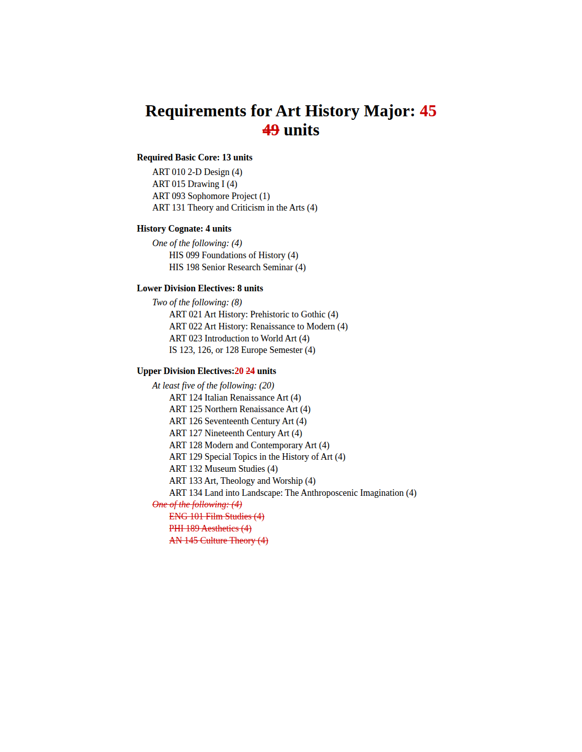Requirements for Art History Major: 45 49 units
Required Basic Core: 13 units
ART 010 2-D Design (4)
ART 015 Drawing I (4)
ART 093 Sophomore Project (1)
ART 131 Theory and Criticism in the Arts (4)
History Cognate: 4 units
One of the following: (4)
HIS 099 Foundations of History (4)
HIS 198 Senior Research Seminar (4)
Lower Division Electives: 8 units
Two of the following: (8)
ART 021 Art History: Prehistoric to Gothic (4)
ART 022 Art History: Renaissance to Modern (4)
ART 023 Introduction to World Art (4)
IS 123, 126, or 128 Europe Semester (4)
Upper Division Electives:20 24 units
At least five of the following: (20)
ART 124 Italian Renaissance Art (4)
ART 125 Northern Renaissance Art (4)
ART 126 Seventeenth Century Art (4)
ART 127 Nineteenth Century Art (4)
ART 128 Modern and Contemporary Art (4)
ART 129 Special Topics in the History of Art (4)
ART 132 Museum Studies (4)
ART 133 Art, Theology and Worship (4)
ART 134 Land into Landscape: The Anthroposcenic Imagination (4)
One of the following: (4)
ENG 101 Film Studies (4)
PHI 189 Aesthetics (4)
AN 145 Culture Theory (4)